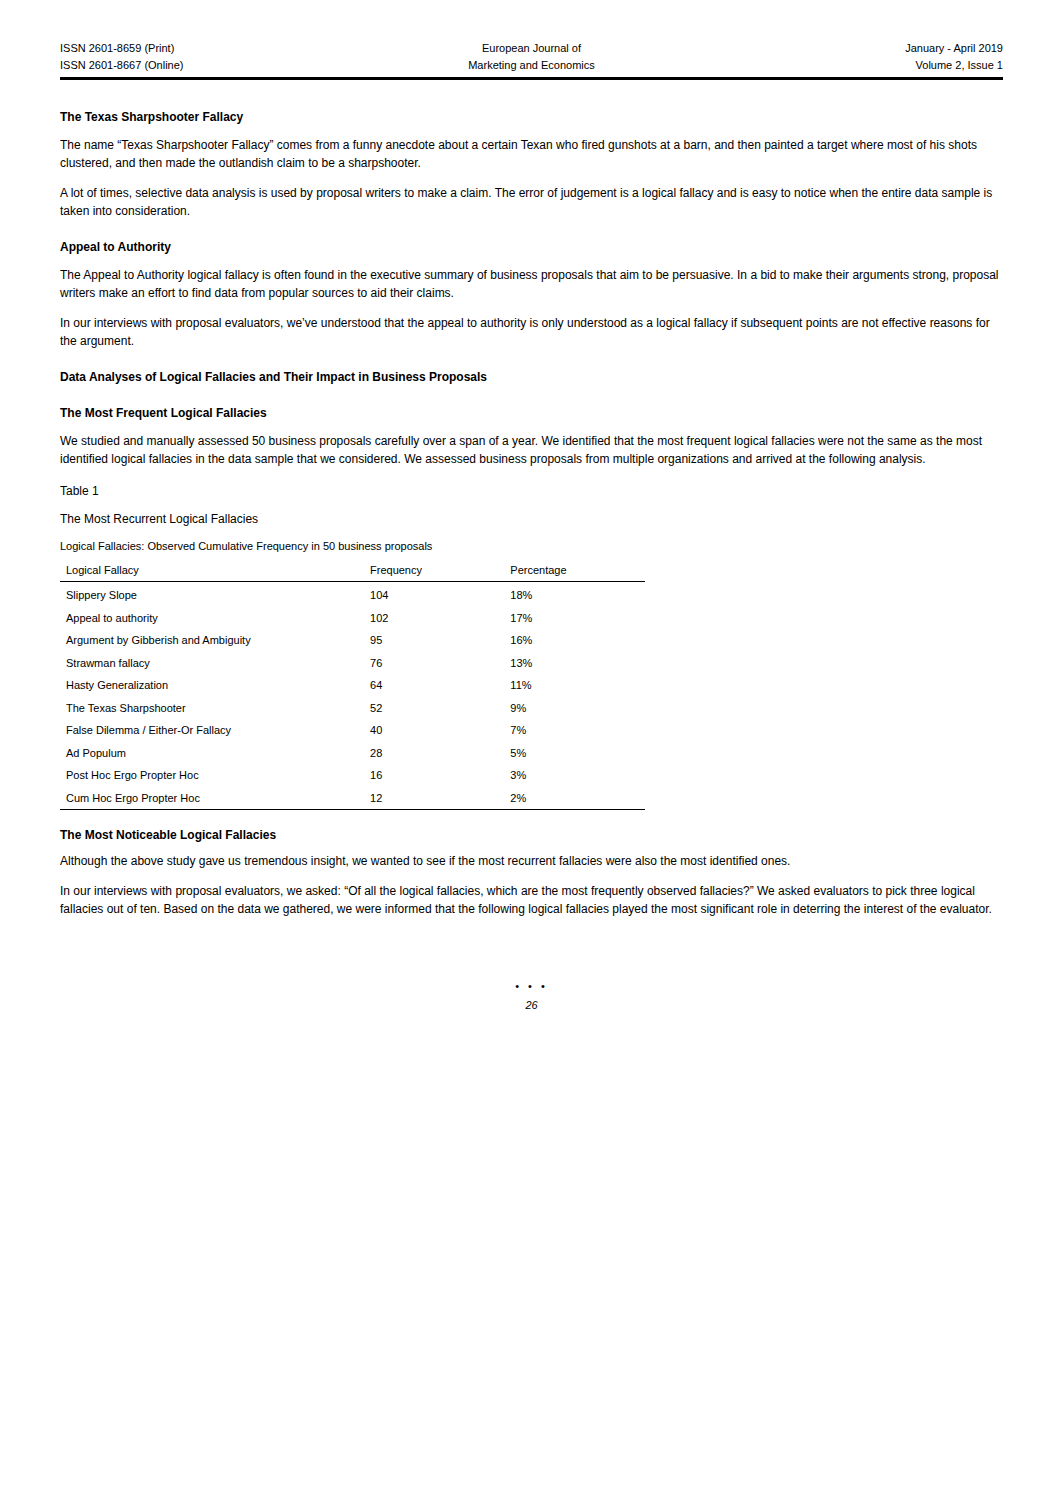| ISSN 2601-8659 (Print) | European Journal of | January - April 2019 |
| ISSN 2601-8667 (Online) | Marketing and Economics | Volume 2, Issue 1 |
The Texas Sharpshooter Fallacy
The name “Texas Sharpshooter Fallacy” comes from a funny anecdote about a certain Texan who fired gunshots at a barn, and then painted a target where most of his shots clustered, and then made the outlandish claim to be a sharpshooter.
A lot of times, selective data analysis is used by proposal writers to make a claim. The error of judgement is a logical fallacy and is easy to notice when the entire data sample is taken into consideration.
Appeal to Authority
The Appeal to Authority logical fallacy is often found in the executive summary of business proposals that aim to be persuasive. In a bid to make their arguments strong, proposal writers make an effort to find data from popular sources to aid their claims.
In our interviews with proposal evaluators, we’ve understood that the appeal to authority is only understood as a logical fallacy if subsequent points are not effective reasons for the argument.
Data Analyses of Logical Fallacies and Their Impact in Business Proposals
The Most Frequent Logical Fallacies
We studied and manually assessed 50 business proposals carefully over a span of a year. We identified that the most frequent logical fallacies were not the same as the most identified logical fallacies in the data sample that we considered. We assessed business proposals from multiple organizations and arrived at the following analysis.
Table 1
The Most Recurrent Logical Fallacies
Logical Fallacies: Observed Cumulative Frequency in 50 business proposals
| Logical Fallacy | Frequency | Percentage |
| --- | --- | --- |
| Slippery Slope | 104 | 18% |
| Appeal to authority | 102 | 17% |
| Argument by Gibberish and Ambiguity | 95 | 16% |
| Strawman fallacy | 76 | 13% |
| Hasty Generalization | 64 | 11% |
| The Texas Sharpshooter | 52 | 9% |
| False Dilemma / Either-Or Fallacy | 40 | 7% |
| Ad Populum | 28 | 5% |
| Post Hoc Ergo Propter Hoc | 16 | 3% |
| Cum Hoc Ergo Propter Hoc | 12 | 2% |
The Most Noticeable Logical Fallacies
Although the above study gave us tremendous insight, we wanted to see if the most recurrent fallacies were also the most identified ones.
In our interviews with proposal evaluators, we asked: “Of all the logical fallacies, which are the most frequently observed fallacies?” We asked evaluators to pick three logical fallacies out of ten. Based on the data we gathered, we were informed that the following logical fallacies played the most significant role in deterring the interest of the evaluator.
• • •
26